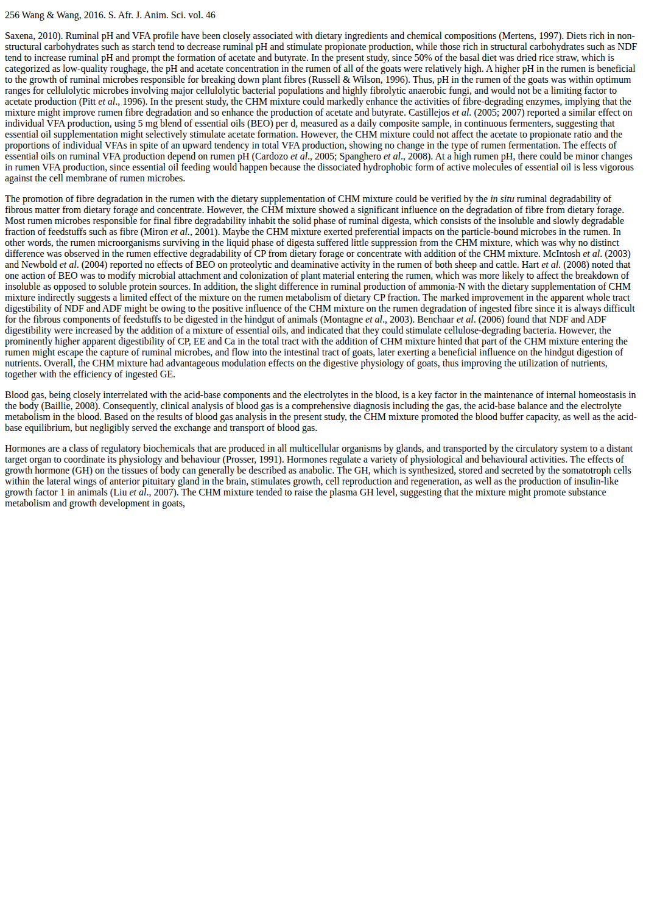256 Wang & Wang, 2016. S. Afr. J. Anim. Sci. vol. 46
Saxena, 2010). Ruminal pH and VFA profile have been closely associated with dietary ingredients and chemical compositions (Mertens, 1997). Diets rich in non-structural carbohydrates such as starch tend to decrease ruminal pH and stimulate propionate production, while those rich in structural carbohydrates such as NDF tend to increase ruminal pH and prompt the formation of acetate and butyrate. In the present study, since 50% of the basal diet was dried rice straw, which is categorized as low-quality roughage, the pH and acetate concentration in the rumen of all of the goats were relatively high. A higher pH in the rumen is beneficial to the growth of ruminal microbes responsible for breaking down plant fibres (Russell & Wilson, 1996). Thus, pH in the rumen of the goats was within optimum ranges for cellulolytic microbes involving major cellulolytic bacterial populations and highly fibrolytic anaerobic fungi, and would not be a limiting factor to acetate production (Pitt et al., 1996). In the present study, the CHM mixture could markedly enhance the activities of fibre-degrading enzymes, implying that the mixture might improve rumen fibre degradation and so enhance the production of acetate and butyrate. Castillejos et al. (2005; 2007) reported a similar effect on individual VFA production, using 5 mg blend of essential oils (BEO) per d, measured as a daily composite sample, in continuous fermenters, suggesting that essential oil supplementation might selectively stimulate acetate formation. However, the CHM mixture could not affect the acetate to propionate ratio and the proportions of individual VFAs in spite of an upward tendency in total VFA production, showing no change in the type of rumen fermentation. The effects of essential oils on ruminal VFA production depend on rumen pH (Cardozo et al., 2005; Spanghero et al., 2008). At a high rumen pH, there could be minor changes in rumen VFA production, since essential oil feeding would happen because the dissociated hydrophobic form of active molecules of essential oil is less vigorous against the cell membrane of rumen microbes.
The promotion of fibre degradation in the rumen with the dietary supplementation of CHM mixture could be verified by the in situ ruminal degradability of fibrous matter from dietary forage and concentrate. However, the CHM mixture showed a significant influence on the degradation of fibre from dietary forage. Most rumen microbes responsible for final fibre degradability inhabit the solid phase of ruminal digesta, which consists of the insoluble and slowly degradable fraction of feedstuffs such as fibre (Miron et al., 2001). Maybe the CHM mixture exerted preferential impacts on the particle-bound microbes in the rumen. In other words, the rumen microorganisms surviving in the liquid phase of digesta suffered little suppression from the CHM mixture, which was why no distinct difference was observed in the rumen effective degradability of CP from dietary forage or concentrate with addition of the CHM mixture. McIntosh et al. (2003) and Newbold et al. (2004) reported no effects of BEO on proteolytic and deaminative activity in the rumen of both sheep and cattle. Hart et al. (2008) noted that one action of BEO was to modify microbial attachment and colonization of plant material entering the rumen, which was more likely to affect the breakdown of insoluble as opposed to soluble protein sources. In addition, the slight difference in ruminal production of ammonia-N with the dietary supplementation of CHM mixture indirectly suggests a limited effect of the mixture on the rumen metabolism of dietary CP fraction. The marked improvement in the apparent whole tract digestibility of NDF and ADF might be owing to the positive influence of the CHM mixture on the rumen degradation of ingested fibre since it is always difficult for the fibrous components of feedstuffs to be digested in the hindgut of animals (Montagne et al., 2003). Benchaar et al. (2006) found that NDF and ADF digestibility were increased by the addition of a mixture of essential oils, and indicated that they could stimulate cellulose-degrading bacteria. However, the prominently higher apparent digestibility of CP, EE and Ca in the total tract with the addition of CHM mixture hinted that part of the CHM mixture entering the rumen might escape the capture of ruminal microbes, and flow into the intestinal tract of goats, later exerting a beneficial influence on the hindgut digestion of nutrients. Overall, the CHM mixture had advantageous modulation effects on the digestive physiology of goats, thus improving the utilization of nutrients, together with the efficiency of ingested GE.
Blood gas, being closely interrelated with the acid-base components and the electrolytes in the blood, is a key factor in the maintenance of internal homeostasis in the body (Baillie, 2008). Consequently, clinical analysis of blood gas is a comprehensive diagnosis including the gas, the acid-base balance and the electrolyte metabolism in the blood. Based on the results of blood gas analysis in the present study, the CHM mixture promoted the blood buffer capacity, as well as the acid-base equilibrium, but negligibly served the exchange and transport of blood gas.
Hormones are a class of regulatory biochemicals that are produced in all multicellular organisms by glands, and transported by the circulatory system to a distant target organ to coordinate its physiology and behaviour (Prosser, 1991). Hormones regulate a variety of physiological and behavioural activities. The effects of growth hormone (GH) on the tissues of body can generally be described as anabolic. The GH, which is synthesized, stored and secreted by the somatotroph cells within the lateral wings of anterior pituitary gland in the brain, stimulates growth, cell reproduction and regeneration, as well as the production of insulin-like growth factor 1 in animals (Liu et al., 2007). The CHM mixture tended to raise the plasma GH level, suggesting that the mixture might promote substance metabolism and growth development in goats,